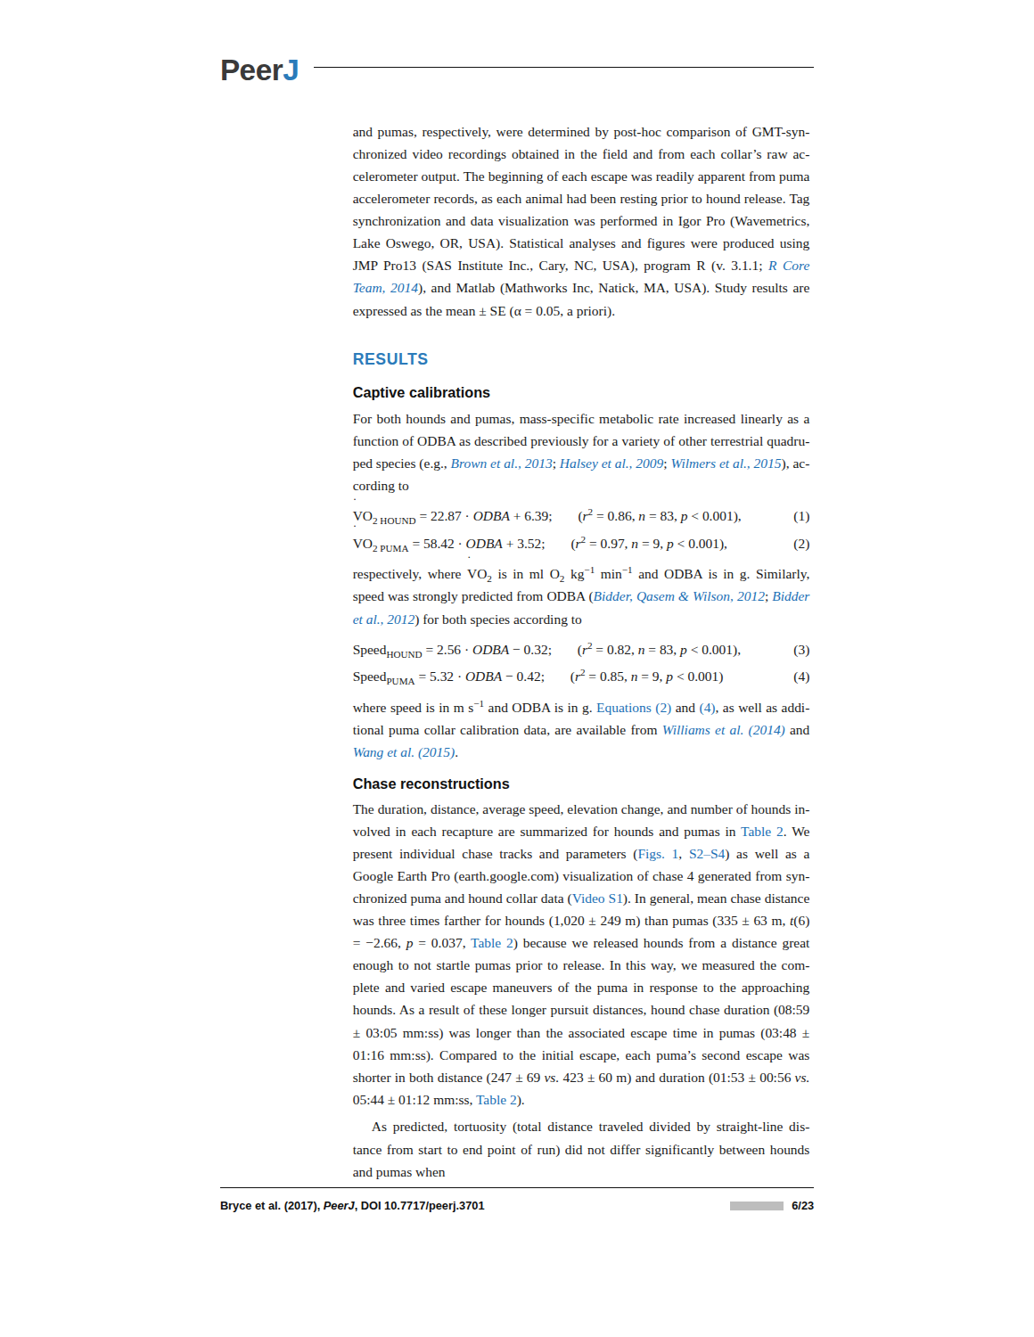PeerJ
and pumas, respectively, were determined by post-hoc comparison of GMT-synchronized video recordings obtained in the field and from each collar’s raw accelerometer output. The beginning of each escape was readily apparent from puma accelerometer records, as each animal had been resting prior to hound release. Tag synchronization and data visualization was performed in Igor Pro (Wavemetrics, Lake Oswego, OR, USA). Statistical analyses and figures were produced using JMP Pro13 (SAS Institute Inc., Cary, NC, USA), program R (v. 3.1.1; R Core Team, 2014), and Matlab (Mathworks Inc, Natick, MA, USA). Study results are expressed as the mean ± SE (α = 0.05, a priori).
RESULTS
Captive calibrations
For both hounds and pumas, mass-specific metabolic rate increased linearly as a function of ODBA as described previously for a variety of other terrestrial quadruped species (e.g., Brown et al., 2013; Halsey et al., 2009; Wilmers et al., 2015), according to
V̇O2 HOUND = 22.87 · ODBA + 6.39; (r2 = 0.86, n = 83, p < 0.001),
(1)
V̇O2 PUMA = 58.42 · ODBA + 3.52; (r2 = 0.97, n = 9, p < 0.001),
(2)
respectively, where V̇O2 is in ml O2 kg−1 min−1 and ODBA is in g. Similarly, speed was strongly predicted from ODBA (Bidder, Qasem & Wilson, 2012; Bidder et al., 2012) for both species according to
SpeedHOUND = 2.56 · ODBA − 0.32; (r2 = 0.82, n = 83, p < 0.001),
(3)
SpeedPUMA = 5.32 · ODBA − 0.42; (r2 = 0.85, n = 9, p < 0.001)
(4)
where speed is in m s−1 and ODBA is in g. Equations (2) and (4), as well as additional puma collar calibration data, are available from Williams et al. (2014) and Wang et al. (2015).
Chase reconstructions
The duration, distance, average speed, elevation change, and number of hounds involved in each recapture are summarized for hounds and pumas in Table 2. We present individual chase tracks and parameters (Figs. 1, S2–S4) as well as a Google Earth Pro (earth.google.com) visualization of chase 4 generated from synchronized puma and hound collar data (Video S1). In general, mean chase distance was three times farther for hounds (1,020 ± 249 m) than pumas (335 ± 63 m, t(6) = −2.66, p = 0.037, Table 2) because we released hounds from a distance great enough to not startle pumas prior to release. In this way, we measured the complete and varied escape maneuvers of the puma in response to the approaching hounds. As a result of these longer pursuit distances, hound chase duration (08:59 ± 03:05 mm:ss) was longer than the associated escape time in pumas (03:48 ± 01:16 mm:ss). Compared to the initial escape, each puma’s second escape was shorter in both distance (247 ± 69 vs. 423 ± 60 m) and duration (01:53 ± 00:56 vs. 05:44 ± 01:12 mm:ss, Table 2).
As predicted, tortuosity (total distance traveled divided by straight-line distance from start to end point of run) did not differ significantly between hounds and pumas when
Bryce et al. (2017), PeerJ, DOI 10.7717/peerj.3701
6/23